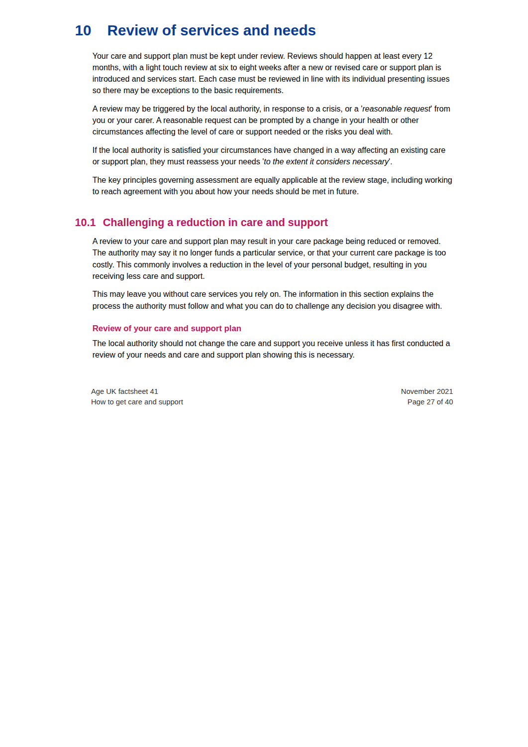10 Review of services and needs
Your care and support plan must be kept under review. Reviews should happen at least every 12 months, with a light touch review at six to eight weeks after a new or revised care or support plan is introduced and services start. Each case must be reviewed in line with its individual presenting issues so there may be exceptions to the basic requirements.
A review may be triggered by the local authority, in response to a crisis, or a 'reasonable request' from you or your carer. A reasonable request can be prompted by a change in your health or other circumstances affecting the level of care or support needed or the risks you deal with.
If the local authority is satisfied your circumstances have changed in a way affecting an existing care or support plan, they must reassess your needs 'to the extent it considers necessary'.
The key principles governing assessment are equally applicable at the review stage, including working to reach agreement with you about how your needs should be met in future.
10.1 Challenging a reduction in care and support
A review to your care and support plan may result in your care package being reduced or removed. The authority may say it no longer funds a particular service, or that your current care package is too costly. This commonly involves a reduction in the level of your personal budget, resulting in you receiving less care and support.
This may leave you without care services you rely on. The information in this section explains the process the authority must follow and what you can do to challenge any decision you disagree with.
Review of your care and support plan
The local authority should not change the care and support you receive unless it has first conducted a review of your needs and care and support plan showing this is necessary.
Age UK factsheet 41 How to get care and support
November 2021 Page 27 of 40